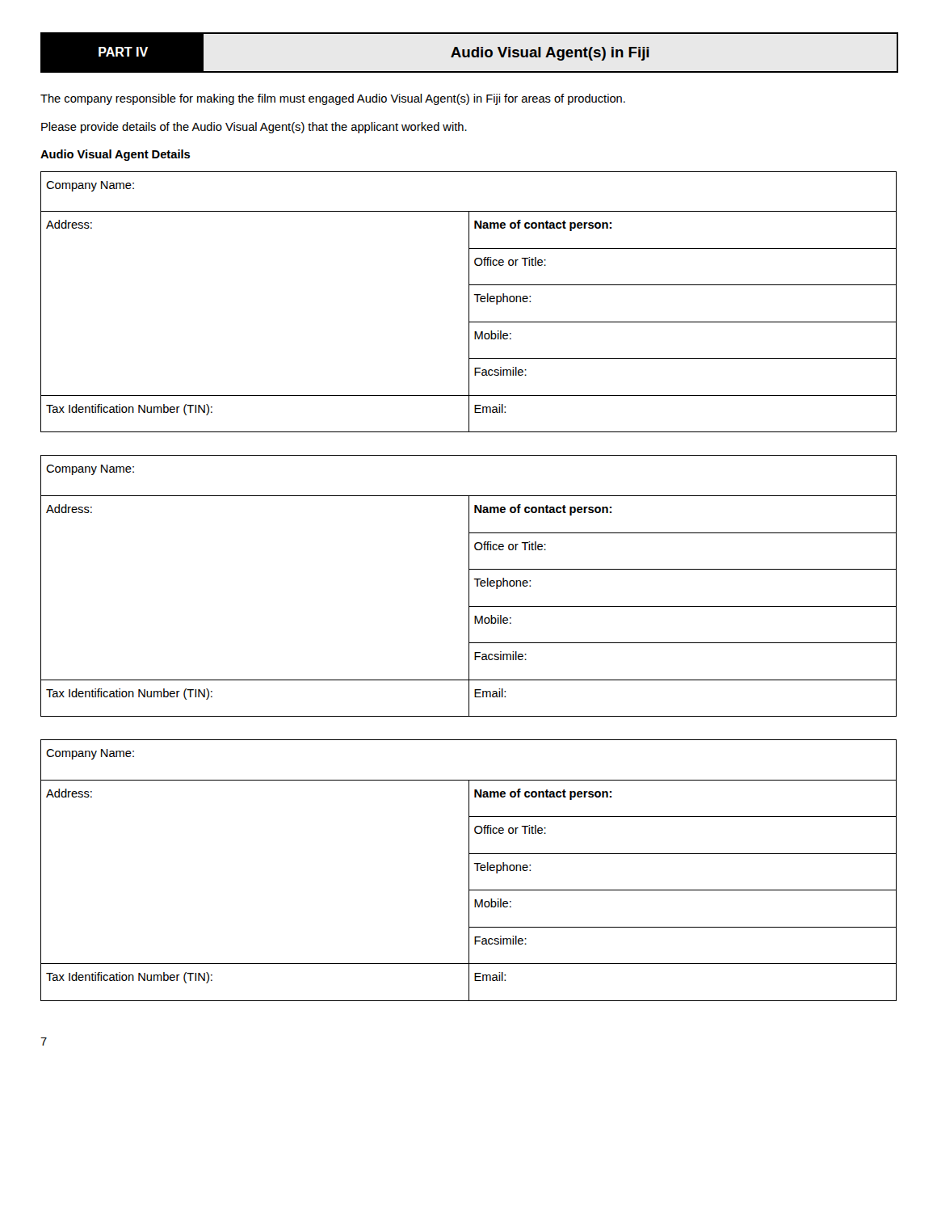PART IV
Audio Visual Agent(s) in Fiji
The company responsible for making the film must engaged Audio Visual Agent(s) in Fiji for areas of production.
Please provide details of the Audio Visual Agent(s) that the applicant worked with.
Audio Visual Agent Details
| Company Name: |
| Address: | Name of contact person: |
| Office or Title: |
| Telephone: |
| Mobile: |
| Facsimile: |
| Tax Identification Number (TIN): | Email: |
| Company Name: |
| Address: | Name of contact person: |
| Office or Title: |
| Telephone: |
| Mobile: |
| Facsimile: |
| Tax Identification Number (TIN): | Email: |
| Company Name: |
| Address: | Name of contact person: |
| Office or Title: |
| Telephone: |
| Mobile: |
| Facsimile: |
| Tax Identification Number (TIN): | Email: |
7